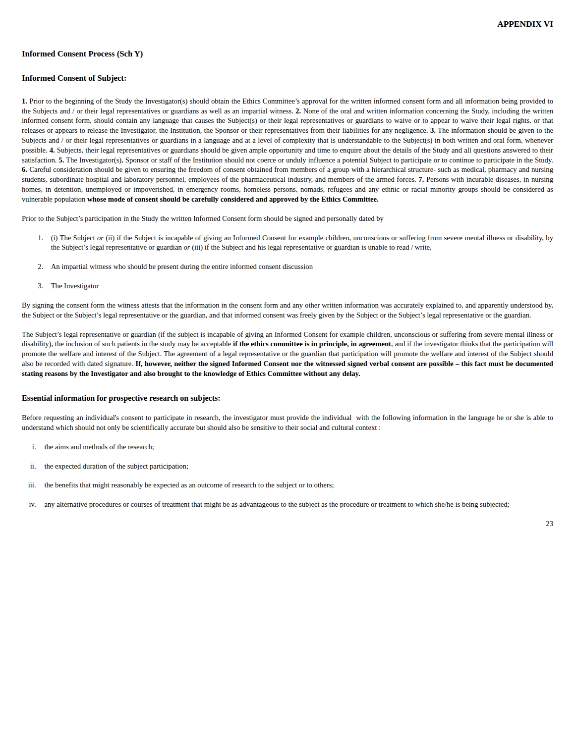APPENDIX VI
Informed Consent Process (Sch Y)
Informed Consent of Subject:
1. Prior to the beginning of the Study the Investigator(s) should obtain the Ethics Committee’s approval for the written informed consent form and all information being provided to the Subjects and / or their legal representatives or guardians as well as an impartial witness. 2. None of the oral and written information concerning the Study, including the written informed consent form, should contain any language that causes the Subject(s) or their legal representatives or guardians to waive or to appear to waive their legal rights, or that releases or appears to release the Investigator, the Institution, the Sponsor or their representatives from their liabilities for any negligence. 3. The information should be given to the Subjects and / or their legal representatives or guardians in a language and at a level of complexity that is understandable to the Subject(s) in both written and oral form, whenever possible. 4. Subjects, their legal representatives or guardians should be given ample opportunity and time to enquire about the details of the Study and all questions answered to their satisfaction. 5. The Investigator(s), Sponsor or staff of the Institution should not coerce or unduly influence a potential Subject to participate or to continue to participate in the Study. 6. Careful consideration should be given to ensuring the freedom of consent obtained from members of a group with a hierarchical structure- such as medical, pharmacy and nursing students, subordinate hospital and laboratory personnel, employees of the pharmaceutical industry, and members of the armed forces. 7. Persons with incurable diseases, in nursing homes, in detention, unemployed or impoverished, in emergency rooms, homeless persons, nomads, refugees and any ethnic or racial minority groups should be considered as vulnerable population whose mode of consent should be carefully considered and approved by the Ethics Committee.
Prior to the Subject’s participation in the Study the written Informed Consent form should be signed and personally dated by
(i) The Subject or (ii) if the Subject is incapable of giving an Informed Consent for example children, unconscious or suffering from severe mental illness or disability, by the Subject’s legal representative or guardian or (iii) if the Subject and his legal representative or guardian is unable to read / write,
An impartial witness who should be present during the entire informed consent discussion
The Investigator
By signing the consent form the witness attests that the information in the consent form and any other written information was accurately explained to, and apparently understood by, the Subject or the Subject’s legal representative or the guardian, and that informed consent was freely given by the Subject or the Subject’s legal representative or the guardian.
The Subject’s legal representative or guardian (if the subject is incapable of giving an Informed Consent for example children, unconscious or suffering from severe mental illness or disability), the inclusion of such patients in the study may be acceptable if the ethics committee is in principle, in agreement, and if the investigator thinks that the participation will promote the welfare and interest of the Subject. The agreement of a legal representative or the guardian that participation will promote the welfare and interest of the Subject should also be recorded with dated signature. If, however, neither the signed Informed Consent nor the witnessed signed verbal consent are possible – this fact must be documented stating reasons by the Investigator and also brought to the knowledge of Ethics Committee without any delay.
Essential information for prospective research on subjects:
Before requesting an individual's consent to participate in research, the investigator must provide the individual with the following information in the language he or she is able to understand which should not only be scientifically accurate but should also be sensitive to their social and cultural context :
the aims and methods of the research;
the expected duration of the subject participation;
the benefits that might reasonably be expected as an outcome of research to the subject or to others;
any alternative procedures or courses of treatment that might be as advantageous to the subject as the procedure or treatment to which she/he is being subjected;
23